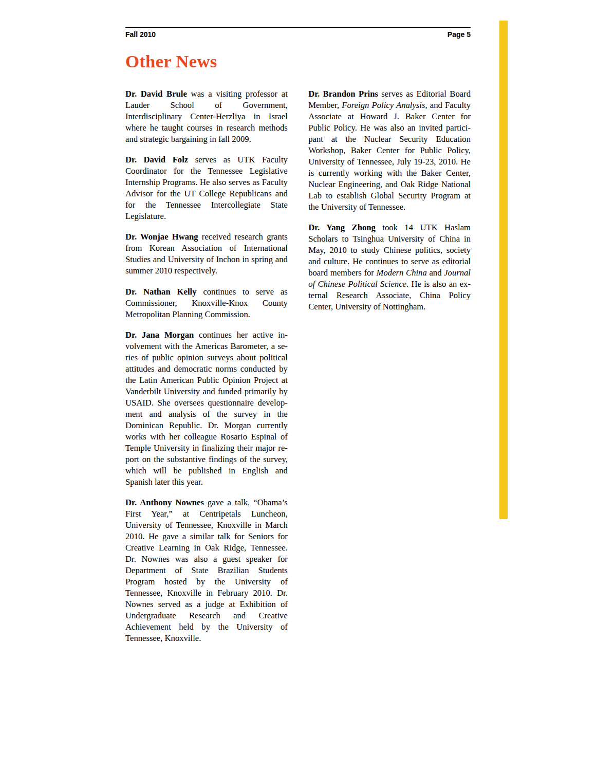Fall 2010 Page 5
Other News
Dr. David Brule was a visiting professor at Lauder School of Government, Interdisciplinary Center-Herzliya in Israel where he taught courses in research methods and strategic bargaining in fall 2009.
Dr. David Folz serves as UTK Faculty Coordinator for the Tennessee Legislative Internship Programs. He also serves as Faculty Advisor for the UT College Republicans and for the Tennessee Intercollegiate State Legislature.
Dr. Wonjae Hwang received research grants from Korean Association of International Studies and University of Inchon in spring and summer 2010 respectively.
Dr. Nathan Kelly continues to serve as Commissioner, Knoxville-Knox County Metropolitan Planning Commission.
Dr. Jana Morgan continues her active involvement with the Americas Barometer, a series of public opinion surveys about political attitudes and democratic norms conducted by the Latin American Public Opinion Project at Vanderbilt University and funded primarily by USAID. She oversees questionnaire development and analysis of the survey in the Dominican Republic. Dr. Morgan currently works with her colleague Rosario Espinal of Temple University in finalizing their major report on the substantive findings of the survey, which will be published in English and Spanish later this year.
Dr. Anthony Nownes gave a talk, “Obama’s First Year,” at Centripetals Luncheon, University of Tennessee, Knoxville in March 2010. He gave a similar talk for Seniors for Creative Learning in Oak Ridge, Tennessee. Dr. Nownes was also a guest speaker for Department of State Brazilian Students Program hosted by the University of Tennessee, Knoxville in February 2010. Dr. Nownes served as a judge at Exhibition of Undergraduate Research and Creative Achievement held by the University of Tennessee, Knoxville.
Dr. Brandon Prins serves as Editorial Board Member, Foreign Policy Analysis, and Faculty Associate at Howard J. Baker Center for Public Policy. He was also an invited participant at the Nuclear Security Education Workshop, Baker Center for Public Policy, University of Tennessee, July 19-23, 2010. He is currently working with the Baker Center, Nuclear Engineering, and Oak Ridge National Lab to establish Global Security Program at the University of Tennessee.
Dr. Yang Zhong took 14 UTK Haslam Scholars to Tsinghua University of China in May, 2010 to study Chinese politics, society and culture. He continues to serve as editorial board members for Modern China and Journal of Chinese Political Science. He is also an external Research Associate, China Policy Center, University of Nottingham.